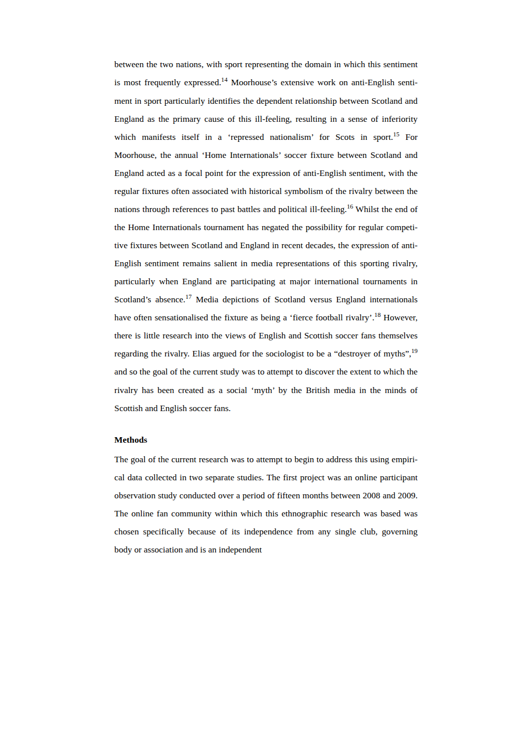between the two nations, with sport representing the domain in which this sentiment is most frequently expressed.14 Moorhouse’s extensive work on anti-English sentiment in sport particularly identifies the dependent relationship between Scotland and England as the primary cause of this ill-feeling, resulting in a sense of inferiority which manifests itself in a ‘repressed nationalism’ for Scots in sport.15 For Moorhouse, the annual ‘Home Internationals’ soccer fixture between Scotland and England acted as a focal point for the expression of anti-English sentiment, with the regular fixtures often associated with historical symbolism of the rivalry between the nations through references to past battles and political ill-feeling.16 Whilst the end of the Home Internationals tournament has negated the possibility for regular competitive fixtures between Scotland and England in recent decades, the expression of anti-English sentiment remains salient in media representations of this sporting rivalry, particularly when England are participating at major international tournaments in Scotland’s absence.17 Media depictions of Scotland versus England internationals have often sensationalised the fixture as being a ‘fierce football rivalry’.18 However, there is little research into the views of English and Scottish soccer fans themselves regarding the rivalry. Elias argued for the sociologist to be a “destroyer of myths”,19 and so the goal of the current study was to attempt to discover the extent to which the rivalry has been created as a social ‘myth’ by the British media in the minds of Scottish and English soccer fans.
Methods
The goal of the current research was to attempt to begin to address this using empirical data collected in two separate studies. The first project was an online participant observation study conducted over a period of fifteen months between 2008 and 2009. The online fan community within which this ethnographic research was based was chosen specifically because of its independence from any single club, governing body or association and is an independent